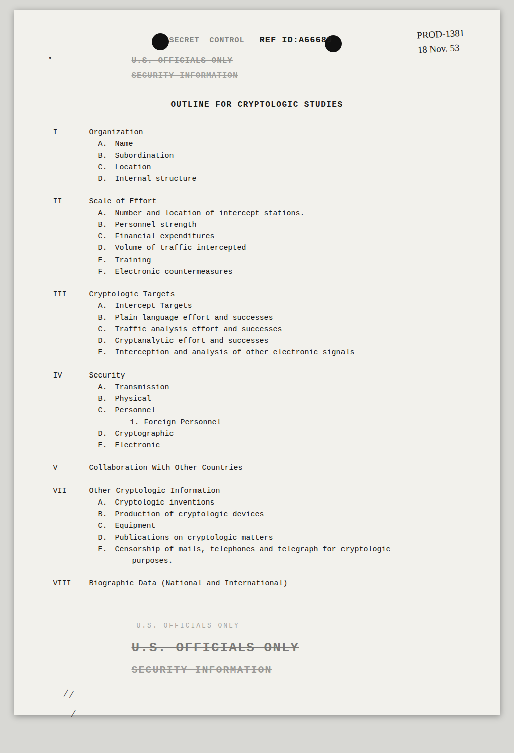• SECRET CONTROL REF ID:A66689 PROD-1381
18 Nov. 53 U.S. OFFICIALS ONLY SECURITY INFORMATION
OUTLINE FOR CRYPTOLOGIC STUDIES
I Organization
A. Name
B. Subordination
C. Location
D. Internal structure
II Scale of Effort
A. Number and location of intercept stations.
B. Personnel strength
C. Financial expenditures
D. Volume of traffic intercepted
E. Training
F. Electronic countermeasures
III Cryptologic Targets
A. Intercept Targets
B. Plain language effort and successes
C. Traffic analysis effort and successes
D. Cryptanalytic effort and successes
E. Interception and analysis of other electronic signals
IV Security
A. Transmission
B. Physical
C. Personnel
1. Foreign Personnel
D. Cryptographic
E. Electronic
V Collaboration With Other Countries
VII Other Cryptologic Information
A. Cryptologic inventions
B. Production of cryptologic devices
C. Equipment
D. Publications on cryptologic matters
E. Censorship of mails, telephones and telegraph for cryptologic purposes.
VIII Biographic Data (National and International)
U.S. OFFICIALS ONLY U.S. OFFICIALS ONLY SECURITY INFORMATION / / /